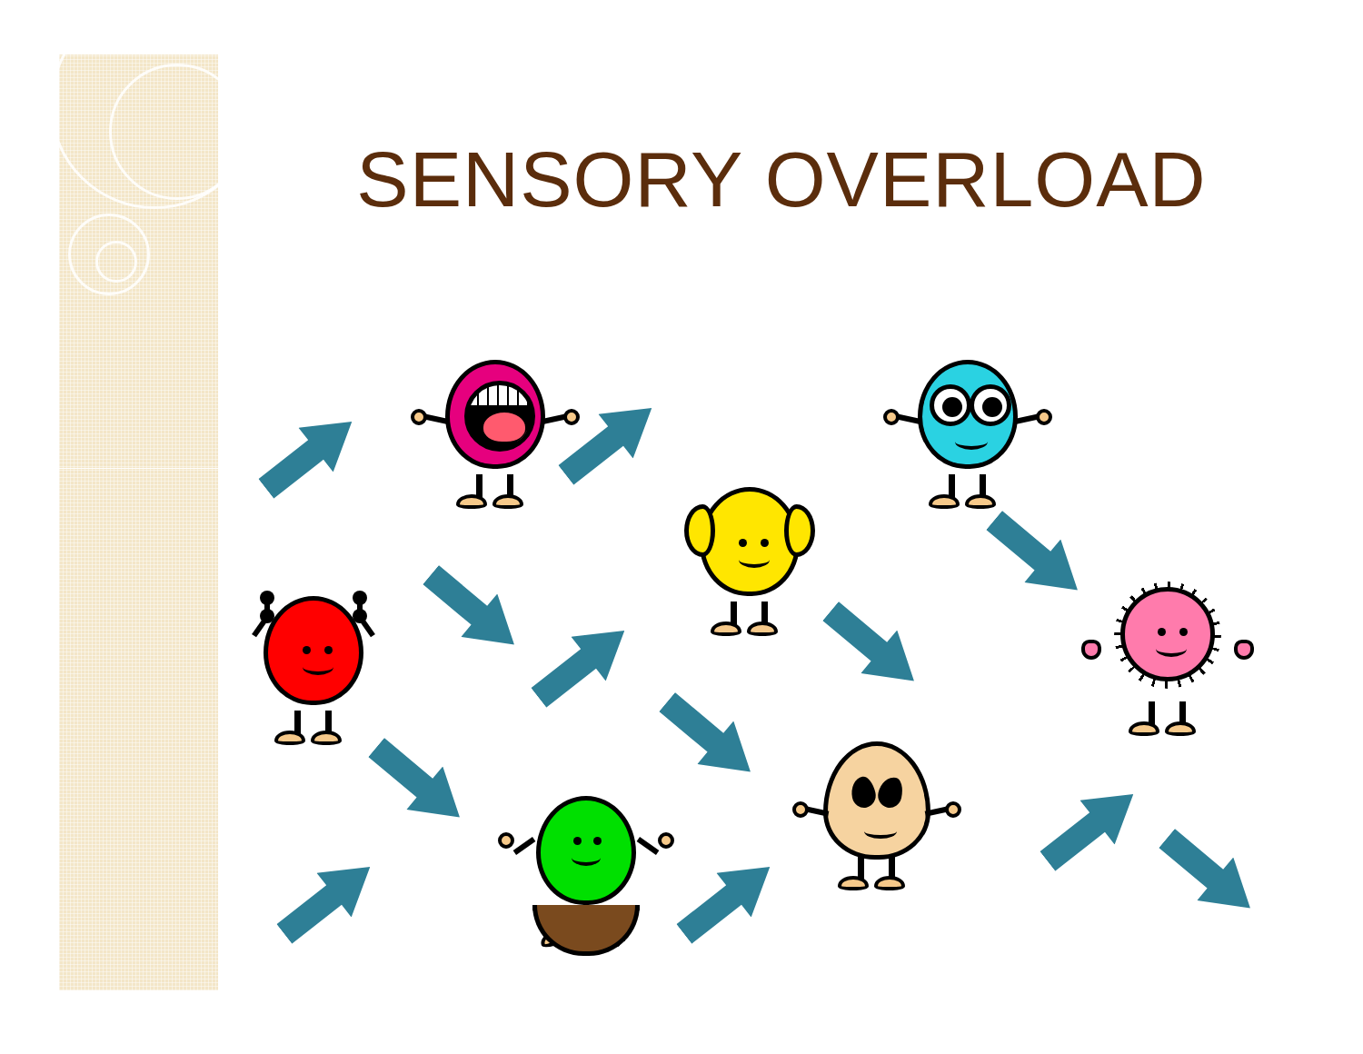SENSORY OVERLOAD